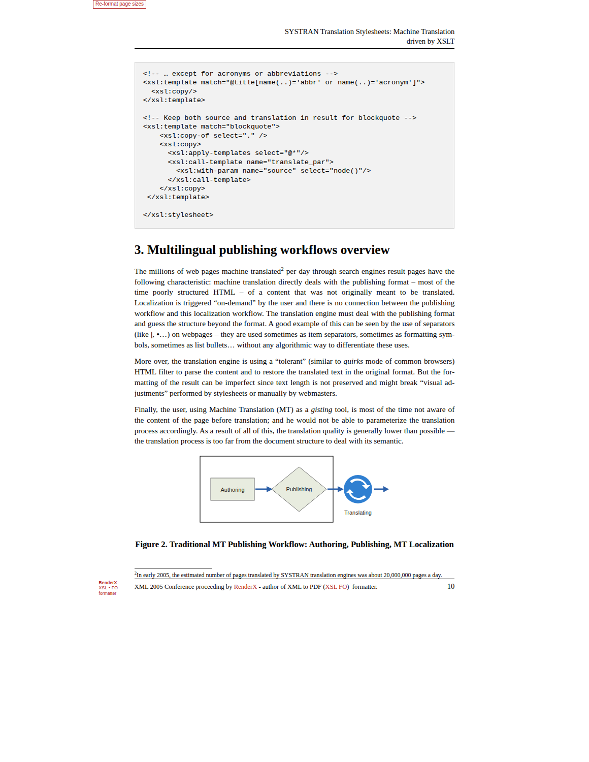Re-format page sizes
RenderX
XSL • FO
formatter
SYSTRAN Translation Stylesheets: Machine Translation
driven by XSLT
<!-- … except for acronyms or abbreviations -->
<xsl:template match="@title[name(..)='abbr' or name(..)='acronym']">
  <xsl:copy/>
</xsl:template>

<!-- Keep both source and translation in result for blockquote -->
<xsl:template match="blockquote">
    <xsl:copy-of select="." />
    <xsl:copy>
      <xsl:apply-templates select="@*"/>
      <xsl:call-template name="translate_par">
        <xsl:with-param name="source" select="node()"/>
      </xsl:call-template>
    </xsl:copy>
 </xsl:template>

</xsl:stylesheet>
3. Multilingual publishing workflows overview
The millions of web pages machine translated2 per day through search engines result pages have the following characteristic: machine translation directly deals with the publishing format – most of the time poorly structured HTML – of a content that was not originally meant to be translated. Localization is triggered “on-demand” by the user and there is no connection between the publishing workflow and this localization workflow. The translation engine must deal with the publishing format and guess the structure beyond the format. A good example of this can be seen by the use of separators (like |, •…) on webpages – they are used sometimes as item separators, sometimes as formatting symbols, sometimes as list bullets… without any algorithmic way to differentiate these uses.
More over, the translation engine is using a “tolerant” (similar to quirks mode of common browsers) HTML filter to parse the content and to restore the translated text in the original format. But the formatting of the result can be imperfect since text length is not preserved and might break “visual adjustments” performed by stylesheets or manually by webmasters.
Finally, the user, using Machine Translation (MT) as a gisting tool, is most of the time not aware of the content of the page before translation; and he would not be able to parameterize the translation process accordingly. As a result of all of this, the translation quality is generally lower than possible — the translation process is too far from the document structure to deal with its semantic.
Authoring Publishing Translating
Figure 2. Traditional MT Publishing Workflow: Authoring, Publishing, MT Localization
2In early 2005, the estimated number of pages translated by SYSTRAN translation engines was about 20,000,000 pages a day.
XML 2005 Conference proceeding by RenderX - author of XML to PDF (XSL FO) formatter.
10